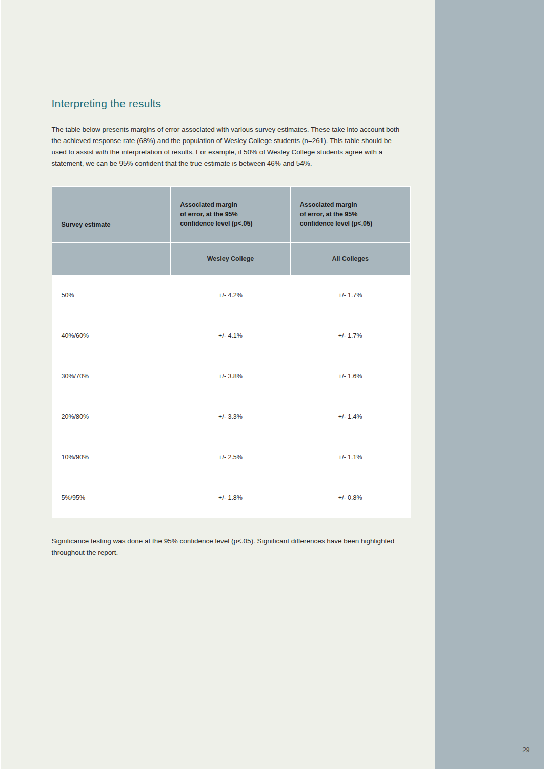Interpreting the results
The table below presents margins of error associated with various survey estimates. These take into account both the achieved response rate (68%) and the population of Wesley College students (n=261). This table should be used to assist with the interpretation of results. For example, if 50% of Wesley College students agree with a statement, we can be 95% confident that the true estimate is between 46% and 54%.
| Survey estimate | Associated margin of error, at the 95% confidence level (p<.05) | Associated margin of error, at the 95% confidence level (p<.05) |
| --- | --- | --- |
| | Wesley College | All Colleges |
| 50% | +/- 4.2% | +/- 1.7% |
| 40%/60% | +/- 4.1% | +/- 1.7% |
| 30%/70% | +/- 3.8% | +/- 1.6% |
| 20%/80% | +/- 3.3% | +/- 1.4% |
| 10%/90% | +/- 2.5% | +/- 1.1% |
| 5%/95% | +/- 1.8% | +/- 0.8% |
Significance testing was done at the 95% confidence level (p<.05). Significant differences have been highlighted throughout the report.
29